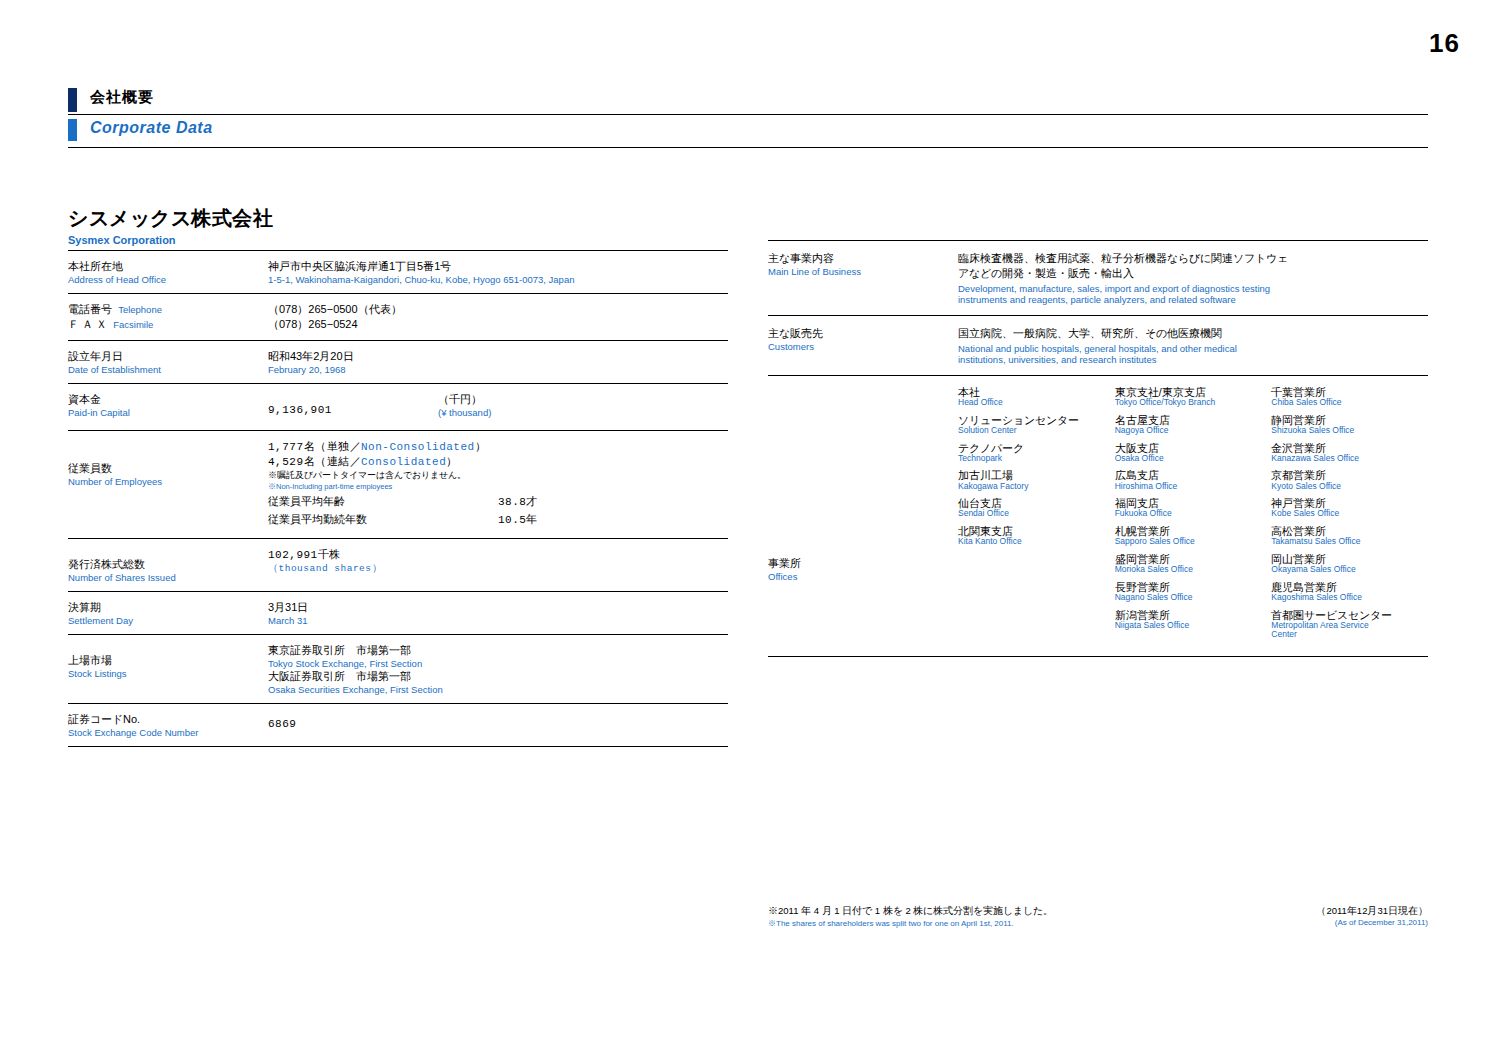16
会社概要
Corporate Data
シスメックス株式会社
Sysmex Corporation
| 本社所在地 Address of Head Office | 神戸市中央区脇浜海岸通1丁目5番1号 1-5-1, Wakinohama-Kaigandori, Chuo-ku, Kobe, Hyogo 651-0073, Japan |
| 電話番号 Telephone Ｆ Ａ Ｘ Facsimile | （078）265−0500（代表） （078）265−0524 |
| 設立年月日 Date of Establishment | 昭和43年2月20日 February 20, 1968 |
| 資本金 Paid-in Capital | 9,136,901 （千円） (¥ thousand) |
| 従業員数 Number of Employees | 1,777名（単独／ Non-Consolidated ） 4,529名（連結／ Consolidated ） ※嘱託及びパートタイマーは含んでおりません。 ※Non-Including part-time employees 従業員平均年齢 38.8才 従業員平均勤続年数 10.5年 |
| 発行済株式総数 Number of Shares Issued | 102,991千株 （thousand shares） |
| 決算期 Settlement Day | 3月31日 March 31 |
| 上場市場 Stock Listings | 東京証券取引所 市場第一部 Tokyo Stock Exchange, First Section 大阪証券取引所 市場第一部 Osaka Securities Exchange, First Section |
| 証券コードNo. Stock Exchange Code Number | 6869 |
| 主な事業内容 Main Line of Business | 臨床検査機器、検査用試薬、粒子分析機器ならびに関連ソフトウェ アなどの開発・製造・販売・輸出入 Development, manufacture, sales, import and export of diagnostics testing instruments and reagents, particle analyzers, and related software |
| 主な販売先 Customers | 国立病院、一般病院、大学、研究所、その他医療機関 National and public hospitals, general hospitals, and other medical institutions, universities, and research institutes |
| 事業所 Offices | 本社 Head Office ソリューションセンター Solution Center テクノパーク Technopark 加古川工場 Kakogawa Factory 仙台支店 Sendai Office 北関東支店 Kita Kanto Office 東京支社/東京支店 Tokyo Office/Tokyo Branch 名古屋支店 Nagoya Office 大阪支店 Osaka Office 広島支店 Hiroshima Office 福岡支店 Fukuoka Office 札幌営業所 Sapporo Sales Office 盛岡営業所 Morioka Sales Office 長野営業所 Nagano Sales Office 新潟営業所 Niigata Sales Office 千葉営業所 Chiba Sales Office 静岡営業所 Shizuoka Sales Office 金沢営業所 Kanazawa Sales Office 京都営業所 Kyoto Sales Office 神戸営業所 Kobe Sales Office 高松営業所 Takamatsu Sales Office 岡山営業所 Okayama Sales Office 鹿児島営業所 Kagoshima Sales Office 首都圏サービスセンター Metropolitan Area Service Center |
※2011 年 4 月 1 日付で 1 株を 2 株に株式分割を実施しました。
※The shares of shareholders was split two for one on April 1st, 2011.
（2011年12月31日現在）
(As of December 31,2011)